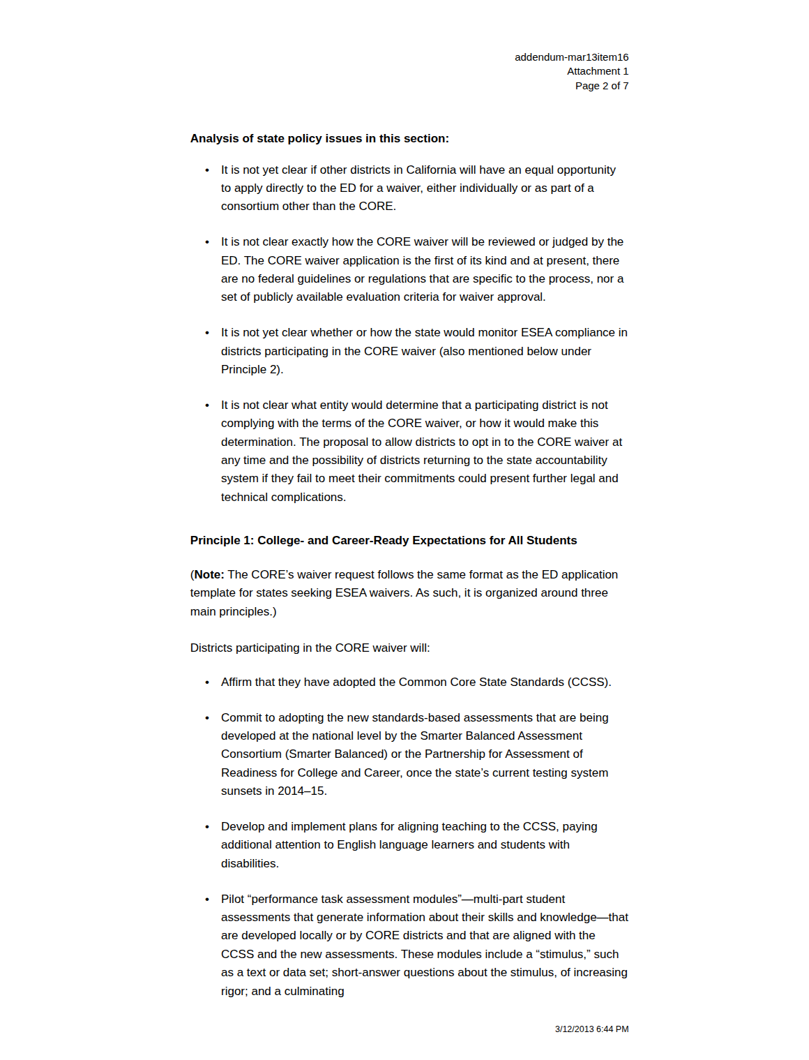addendum-mar13item16
Attachment 1
Page 2 of 7
Analysis of state policy issues in this section:
It is not yet clear if other districts in California will have an equal opportunity to apply directly to the ED for a waiver, either individually or as part of a consortium other than the CORE.
It is not clear exactly how the CORE waiver will be reviewed or judged by the ED. The CORE waiver application is the first of its kind and at present, there are no federal guidelines or regulations that are specific to the process, nor a set of publicly available evaluation criteria for waiver approval.
It is not yet clear whether or how the state would monitor ESEA compliance in districts participating in the CORE waiver (also mentioned below under Principle 2).
It is not clear what entity would determine that a participating district is not complying with the terms of the CORE waiver, or how it would make this determination. The proposal to allow districts to opt in to the CORE waiver at any time and the possibility of districts returning to the state accountability system if they fail to meet their commitments could present further legal and technical complications.
Principle 1: College- and Career-Ready Expectations for All Students
(Note: The CORE’s waiver request follows the same format as the ED application template for states seeking ESEA waivers. As such, it is organized around three main principles.)
Districts participating in the CORE waiver will:
Affirm that they have adopted the Common Core State Standards (CCSS).
Commit to adopting the new standards-based assessments that are being developed at the national level by the Smarter Balanced Assessment Consortium (Smarter Balanced) or the Partnership for Assessment of Readiness for College and Career, once the state’s current testing system sunsets in 2014–15.
Develop and implement plans for aligning teaching to the CCSS, paying additional attention to English language learners and students with disabilities.
Pilot “performance task assessment modules”—multi-part student assessments that generate information about their skills and knowledge—that are developed locally or by CORE districts and that are aligned with the CCSS and the new assessments. These modules include a “stimulus,” such as a text or data set; short-answer questions about the stimulus, of increasing rigor; and a culminating
3/12/2013 6:44 PM